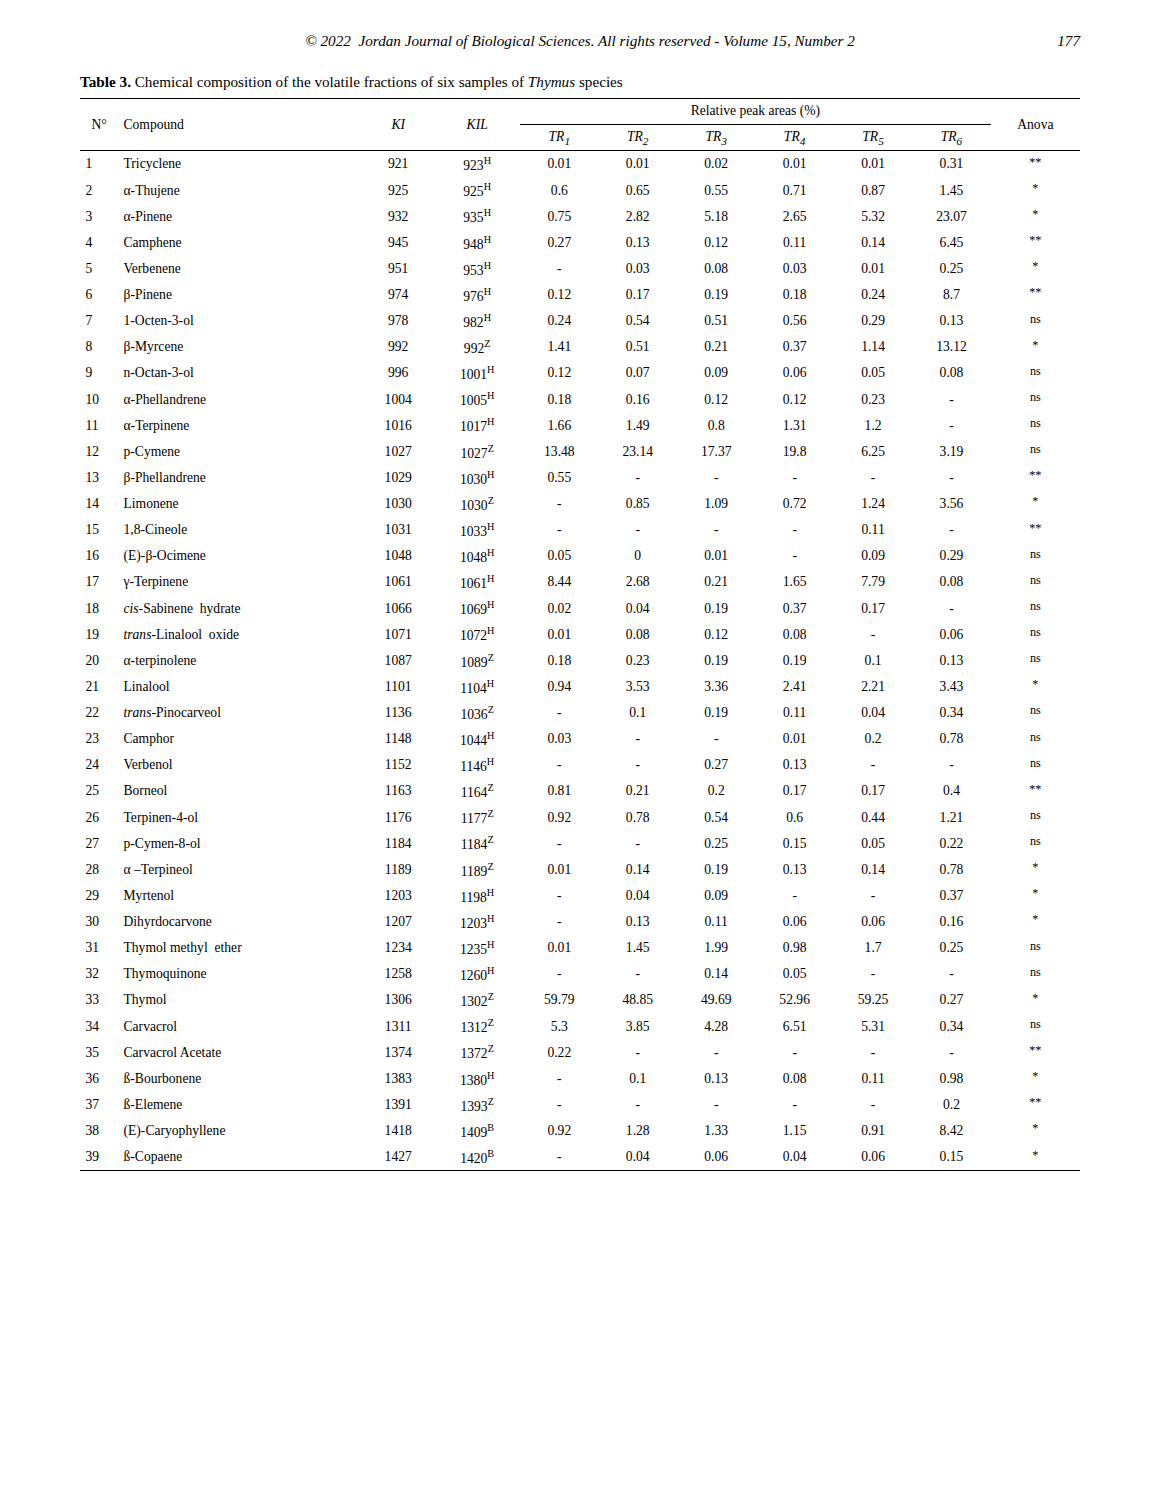© 2022 Jordan Journal of Biological Sciences. All rights reserved - Volume 15, Number 2 177
Table 3. Chemical composition of the volatile fractions of six samples of Thymus species
| N° | Compound | KI | KIL | Relative peak areas (%) | Anova |
| --- | --- | --- | --- | --- | --- |
| TR 1 | TR 2 | TR 3 | TR 4 | TR 5 | TR 6 |
| 1 | Tricyclene | 921 | 923 H | 0.01 | 0.01 | 0.02 | 0.01 | 0.01 | 0.31 | ** |
| 2 | α-Thujene | 925 | 925 H | 0.6 | 0.65 | 0.55 | 0.71 | 0.87 | 1.45 | * |
| 3 | α-Pinene | 932 | 935 H | 0.75 | 2.82 | 5.18 | 2.65 | 5.32 | 23.07 | * |
| 4 | Camphene | 945 | 948 H | 0.27 | 0.13 | 0.12 | 0.11 | 0.14 | 6.45 | ** |
| 5 | Verbenene | 951 | 953 H | - | 0.03 | 0.08 | 0.03 | 0.01 | 0.25 | * |
| 6 | β-Pinene | 974 | 976 H | 0.12 | 0.17 | 0.19 | 0.18 | 0.24 | 8.7 | ** |
| 7 | 1-Octen-3-ol | 978 | 982 H | 0.24 | 0.54 | 0.51 | 0.56 | 0.29 | 0.13 | ns |
| 8 | β-Myrcene | 992 | 992 Z | 1.41 | 0.51 | 0.21 | 0.37 | 1.14 | 13.12 | * |
| 9 | n-Octan-3-ol | 996 | 1001 H | 0.12 | 0.07 | 0.09 | 0.06 | 0.05 | 0.08 | ns |
| 10 | α-Phellandrene | 1004 | 1005 H | 0.18 | 0.16 | 0.12 | 0.12 | 0.23 | - | ns |
| 11 | α-Terpinene | 1016 | 1017 H | 1.66 | 1.49 | 0.8 | 1.31 | 1.2 | - | ns |
| 12 | p-Cymene | 1027 | 1027 Z | 13.48 | 23.14 | 17.37 | 19.8 | 6.25 | 3.19 | ns |
| 13 | β-Phellandrene | 1029 | 1030 H | 0.55 | - | - | - | - | - | ** |
| 14 | Limonene | 1030 | 1030 Z | - | 0.85 | 1.09 | 0.72 | 1.24 | 3.56 | * |
| 15 | 1,8-Cineole | 1031 | 1033 H | - | - | - | - | 0.11 | - | ** |
| 16 | (E)-β-Ocimene | 1048 | 1048 H | 0.05 | 0 | 0.01 | - | 0.09 | 0.29 | ns |
| 17 | γ-Terpinene | 1061 | 1061 H | 8.44 | 2.68 | 0.21 | 1.65 | 7.79 | 0.08 | ns |
| 18 | cis -Sabinene hydrate | 1066 | 1069 H | 0.02 | 0.04 | 0.19 | 0.37 | 0.17 | - | ns |
| 19 | trans -Linalool oxide | 1071 | 1072 H | 0.01 | 0.08 | 0.12 | 0.08 | - | 0.06 | ns |
| 20 | α-terpinolene | 1087 | 1089 Z | 0.18 | 0.23 | 0.19 | 0.19 | 0.1 | 0.13 | ns |
| 21 | Linalool | 1101 | 1104 H | 0.94 | 3.53 | 3.36 | 2.41 | 2.21 | 3.43 | * |
| 22 | trans -Pinocarveol | 1136 | 1036 Z | - | 0.1 | 0.19 | 0.11 | 0.04 | 0.34 | ns |
| 23 | Camphor | 1148 | 1044 H | 0.03 | - | - | 0.01 | 0.2 | 0.78 | ns |
| 24 | Verbenol | 1152 | 1146 H | - | - | 0.27 | 0.13 | - | - | ns |
| 25 | Borneol | 1163 | 1164 Z | 0.81 | 0.21 | 0.2 | 0.17 | 0.17 | 0.4 | ** |
| 26 | Terpinen-4-ol | 1176 | 1177 Z | 0.92 | 0.78 | 0.54 | 0.6 | 0.44 | 1.21 | ns |
| 27 | p-Cymen-8-ol | 1184 | 1184 Z | - | - | 0.25 | 0.15 | 0.05 | 0.22 | ns |
| 28 | α –Terpineol | 1189 | 1189 Z | 0.01 | 0.14 | 0.19 | 0.13 | 0.14 | 0.78 | * |
| 29 | Myrtenol | 1203 | 1198 H | - | 0.04 | 0.09 | - | - | 0.37 | * |
| 30 | Dihyrdocarvone | 1207 | 1203 H | - | 0.13 | 0.11 | 0.06 | 0.06 | 0.16 | * |
| 31 | Thymol methyl ether | 1234 | 1235 H | 0.01 | 1.45 | 1.99 | 0.98 | 1.7 | 0.25 | ns |
| 32 | Thymoquinone | 1258 | 1260 H | - | - | 0.14 | 0.05 | - | - | ns |
| 33 | Thymol | 1306 | 1302 Z | 59.79 | 48.85 | 49.69 | 52.96 | 59.25 | 0.27 | * |
| 34 | Carvacrol | 1311 | 1312 Z | 5.3 | 3.85 | 4.28 | 6.51 | 5.31 | 0.34 | ns |
| 35 | Carvacrol Acetate | 1374 | 1372 Z | 0.22 | - | - | - | - | - | ** |
| 36 | ß-Bourbonene | 1383 | 1380 H | - | 0.1 | 0.13 | 0.08 | 0.11 | 0.98 | * |
| 37 | ß-Elemene | 1391 | 1393 Z | - | - | - | - | - | 0.2 | ** |
| 38 | (E)-Caryophyllene | 1418 | 1409 B | 0.92 | 1.28 | 1.33 | 1.15 | 0.91 | 8.42 | * |
| 39 | ß-Copaene | 1427 | 1420 B | - | 0.04 | 0.06 | 0.04 | 0.06 | 0.15 | * |